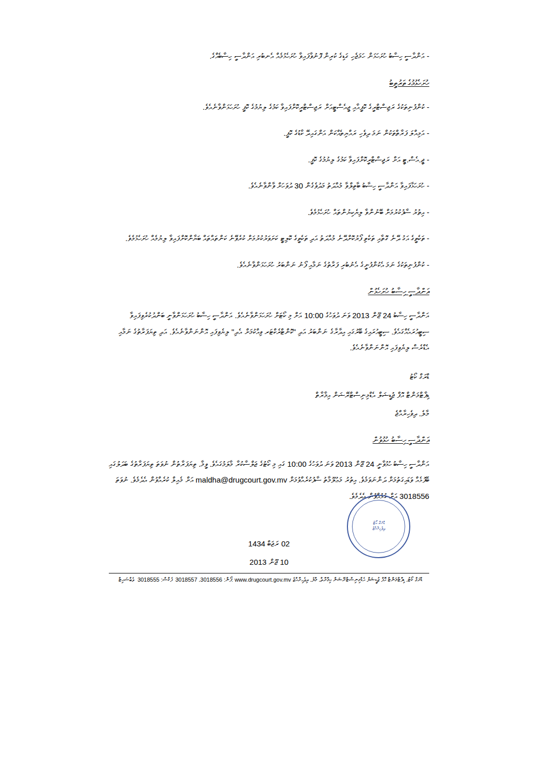އަންދާސީ ހިސާބު ހުށަހަޅަން ހަމަޖެހި ގަޑިގެ ކުރިން ފޮނުވާފައިވާ ހުށަހެޅުމެއް އެނބުރި އަންދާސީ ހިސާބެއްގެ.
ހުށަހެޅުމުގެ ތަރުތީބު
ކުންފުނިތަކުގެ ރަޖިސްޓްރީގެ ކޮޕީއާއި ޖީއެސްޓީއަށް ރަޖިސްޓްރީކޮށްފައިވާ ކަމުގެ ލިޔުމުގެ ކޮޕީ ހުށަހަޅަންވާނެއެވެ.
އަމިއްލަ ފަރާތްތަކުން ނަމަ ދިވެހި ރައްޔިތެއްކަން އަންގައިދޭ ކާޑުގެ ކޮޕީ.
ޖީ.އެސް.ޓީ އަށް ރަޖިސްޓްރީކޮށްފައިވާ ކަމުގެ ލިޔުމުގެ ކޮޕީ.
ހުށަހަޅާފައިވާ އަންދާސީ ހިސާބު ބާތިލްވާ މުއްދަތު މަދުވެގެން 30 ދުވަހަށް ވާންވާނެއެވެ.
އިތުރު ސާފުކުރުމަށް ބޭނުންވާ ލިޔެކިޔުންތައް ހުށަހެޅުމެވެ.
ތަކެތީގެ އަގު ދޭނެ ގޮތާއި ތަކެތި ފޯރުކޮށްދޭނެ މުއްދަތު އަދި ތަކެތީގެ ކޮލިޓީ ކަށަވަރުކުރުމަށް ކުރެވޭނެ ކަންތައްތައް ބަޔާންކޮށްފައިވާ ލިޔުމެއް ހުށަހެޅުމެވެ.
ކުންފުނިތަކުގެ ނަމަ އެކުންފުނީގެ އެނުބުރި ފަރާތުގެ ނަމާއި ފޯނު ނަންބަރު ހުށަހަޅަންވާނެއެވެ.
އަންދާސީ ހިސާބު ހުށަހެޅުން
އަންދާސީ ހިސާބު 24 ޖޫން 2013 ވަނަ ދުވަހުގެ 10:00 އަށް މި ކޯޓަށް ހުށަހަޅަންވާނެއެވެ. އަންދާސީ ހިސާބު ހުށަހަޅަންވާނީ ބަންދުކުރެވިފައިވާ ސިޓީއުރައެއްގައެވެ. ސިޓީއުރައިގެ ބޭރުގައި އިދާރާގެ ނަންބަރު އަދި "ކޮންޓްރެކްޓަރ ވިއްކުމަށް އެދި" ލިޔެވިފައި އޮންނަންވާނެއެވެ. އަދި ތިޔަފަރާތުގެ ނަމާއި އެޑްރެސް ލިޔެވިފައި އޮންނަންވާނެއެވެ.
ޑްރަގް ކޯޓު
ޑިޕާޓްމަންޓް އޮފް ޖުޑީޝަލް އެޑްމިނިސްޓްރޭޝަން އިމާރާތް
މާލެ، ދިވެހިރާއްޖެ
އަންދާސީ ހިސާބު ހުޅުވުން
އަންދާސީ ހިސާބު ހުޅުވާނީ 24 ޖޫން 2013 ވަނަ ދުވަހުގެ 10:00 ގައި މި ކޯޓުގެ ޖަލްސާކުރާ މާލަމުގައެވެ. ވީމާ، ތިޔަފަރާތުން ނުވަތަ ތިޔަފަރާތުގެ ބަދަލުގައި ބޭފުޅެއް ވަޑައިގަތުމަށް ދަންނަވަމެވެ. އިތުރު މަޢުލޫމާތު ސާފުކުރެއްވުމަށް maldha@drugcourt.gov.mv އަށް މެއިލް ކުރެއްވުން އެދެމެވެ. ނުވަތަ 3018556 އަށް ގުޅުއްވުން އެދެމެވެ.
ޑްރަގް ކޯޓު
ދިވެހިރާއްޖެ
02 ރަޖަބް 1434
10 ޖޫން 2013
ޑްރަގް ކޯޓު، ޑިޕާޓްމަންޓް އޮފް ޖުޑީޝަލް އެޑްމިނިސްޓްރޭޝަން އިމާރާތް، މާލެ، ދިވެހިރާއްޖެ ފޯން: 3018556، 3018557 ފެކްސް: 3018555 ވެބްސައިޓް: www.drugcourt.gov.mv